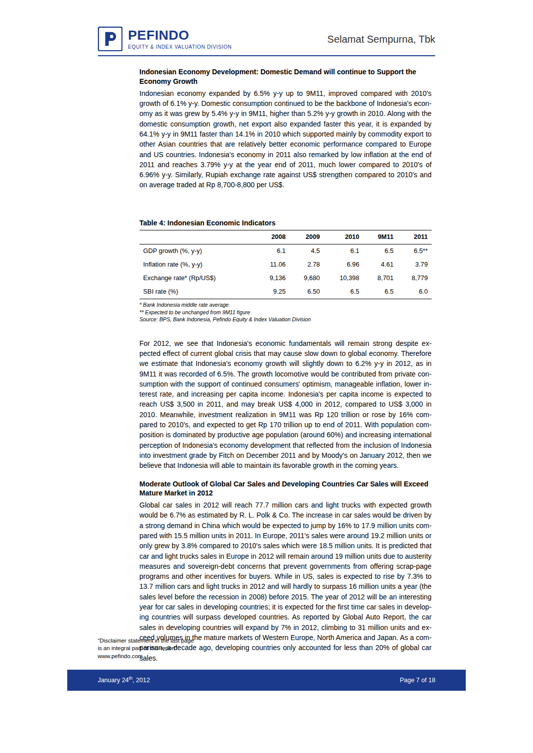PEFINDO
EQUITY & INDEX VALUATION DIVISION
Selamat Sempurna, Tbk
Indonesian Economy Development: Domestic Demand will continue to Support the Economy Growth
Indonesian economy expanded by 6.5% y-y up to 9M11, improved compared with 2010's growth of 6.1% y-y. Domestic consumption continued to be the backbone of Indonesia's economy as it was grew by 5.4% y-y in 9M11, higher than 5.2% y-y growth in 2010. Along with the domestic consumption growth, net export also expanded faster this year, it is expanded by 64.1% y-y in 9M11 faster than 14.1% in 2010 which supported mainly by commodity export to other Asian countries that are relatively better economic performance compared to Europe and US countries. Indonesia's economy in 2011 also remarked by low inflation at the end of 2011 and reaches 3.79% y-y at the year end of 2011, much lower compared to 2010's of 6.96% y-y. Similarly, Rupiah exchange rate against US$ strengthen compared to 2010's and on average traded at Rp 8,700-8,800 per US$.
Table 4: Indonesian Economic Indicators
| | 2008 | 2009 | 2010 | 9M11 | 2011 |
| --- | --- | --- | --- | --- | --- |
| GDP growth (%, y-y) | 6.1 | 4.5 | 6.1 | 6.5 | 6.5** |
| Inflation rate (%, y-y) | 11.06 | 2.78 | 6.96 | 4.61 | 3.79 |
| Exchange rate* (Rp/US$) | 9,136 | 9,680 | 10,398 | 8,701 | 8,779 |
| SBI rate (%) | 9.25 | 6.50 | 6.5 | 6.5 | 6.0 |
* Bank Indonesia middle rate average
** Expected to be unchanged from 9M11 figure
Source: BPS, Bank Indonesia, Pefindo Equity & Index Valuation Division
For 2012, we see that Indonesia's economic fundamentals will remain strong despite expected effect of current global crisis that may cause slow down to global economy. Therefore we estimate that Indonesia's economy growth will slightly down to 6.2% y-y in 2012, as in 9M11 it was recorded of 6.5%. The growth locomotive would be contributed from private consumption with the support of continued consumers' optimism, manageable inflation, lower interest rate, and increasing per capita income. Indonesia's per capita income is expected to reach US$ 3,500 in 2011, and may break US$ 4,000 in 2012, compared to US$ 3,000 in 2010. Meanwhile, investment realization in 9M11 was Rp 120 trillion or rose by 16% compared to 2010's, and expected to get Rp 170 trillion up to end of 2011. With population composition is dominated by productive age population (around 60%) and increasing international perception of Indonesia's economy development that reflected from the inclusion of Indonesia into investment grade by Fitch on December 2011 and by Moody's on January 2012, then we believe that Indonesia will able to maintain its favorable growth in the coming years.
Moderate Outlook of Global Car Sales and Developing Countries Car Sales will Exceed Mature Market in 2012
Global car sales in 2012 will reach 77.7 million cars and light trucks with expected growth would be 6.7% as estimated by R. L. Polk & Co. The increase in car sales would be driven by a strong demand in China which would be expected to jump by 16% to 17.9 million units compared with 15.5 million units in 2011. In Europe, 2011's sales were around 19.2 million units or only grew by 3.8% compared to 2010's sales which were 18.5 million units. It is predicted that car and light trucks sales in Europe in 2012 will remain around 19 million units due to austerity measures and sovereign-debt concerns that prevent governments from offering scrap-page programs and other incentives for buyers. While in US, sales is expected to rise by 7.3% to 13.7 million cars and light trucks in 2012 and will hardly to surpass 16 million units a year (the sales level before the recession in 2008) before 2015. The year of 2012 will be an interesting year for car sales in developing countries; it is expected for the first time car sales in developing countries will surpass developed countries. As reported by Global Auto Report, the car sales in developing countries will expand by 7% in 2012, climbing to 31 million units and exceed volumes in the mature markets of Western Europe, North America and Japan. As a comparison, a decade ago, developing countries only accounted for less than 20% of global car sales.
“Disclaimer statement in the last page
is an integral part of this report”
www.pefindo.com
January 24th, 2012
Page 7 of 18